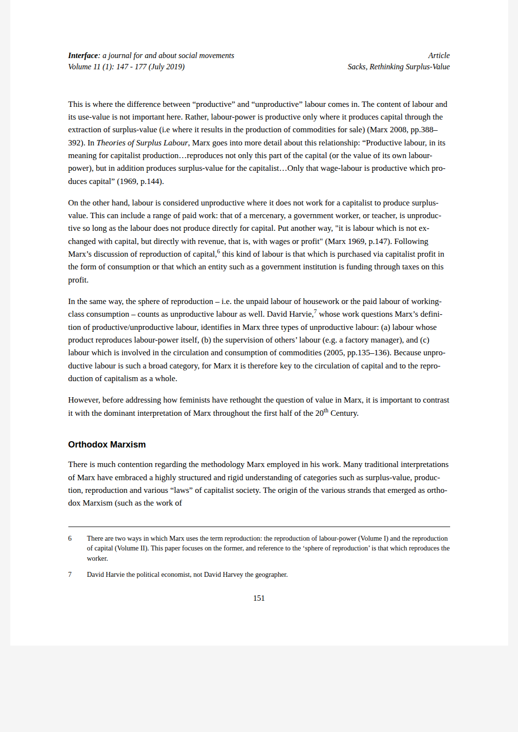Interface: a journal for and about social movements
Volume 11 (1): 147 - 177 (July 2019)
Article
Sacks, Rethinking Surplus-Value
This is where the difference between “productive” and “unproductive” labour comes in. The content of labour and its use-value is not important here. Rather, labour-power is productive only where it produces capital through the extraction of surplus-value (i.e where it results in the production of commodities for sale) (Marx 2008, pp.388–392). In Theories of Surplus Labour, Marx goes into more detail about this relationship: “Productive labour, in its meaning for capitalist production…reproduces not only this part of the capital (or the value of its own labour-power), but in addition produces surplus-value for the capitalist…Only that wage-labour is productive which produces capital” (1969, p.144).
On the other hand, labour is considered unproductive where it does not work for a capitalist to produce surplus-value. This can include a range of paid work: that of a mercenary, a government worker, or teacher, is unproductive so long as the labour does not produce directly for capital. Put another way, "it is labour which is not exchanged with capital, but directly with revenue, that is, with wages or profit" (Marx 1969, p.147). Following Marx’s discussion of reproduction of capital,6 this kind of labour is that which is purchased via capitalist profit in the form of consumption or that which an entity such as a government institution is funding through taxes on this profit.
In the same way, the sphere of reproduction – i.e. the unpaid labour of housework or the paid labour of working-class consumption – counts as unproductive labour as well. David Harvie,7 whose work questions Marx’s definition of productive/unproductive labour, identifies in Marx three types of unproductive labour: (a) labour whose product reproduces labour-power itself, (b) the supervision of others’ labour (e.g. a factory manager), and (c) labour which is involved in the circulation and consumption of commodities (2005, pp.135–136). Because unproductive labour is such a broad category, for Marx it is therefore key to the circulation of capital and to the reproduction of capitalism as a whole.
However, before addressing how feminists have rethought the question of value in Marx, it is important to contrast it with the dominant interpretation of Marx throughout the first half of the 20th Century.
Orthodox Marxism
There is much contention regarding the methodology Marx employed in his work. Many traditional interpretations of Marx have embraced a highly structured and rigid understanding of categories such as surplus-value, production, reproduction and various “laws” of capitalist society. The origin of the various strands that emerged as orthodox Marxism (such as the work of
6 There are two ways in which Marx uses the term reproduction: the reproduction of labour-power (Volume I) and the reproduction of capital (Volume II). This paper focuses on the former, and reference to the ‘sphere of reproduction’ is that which reproduces the worker.
7 David Harvie the political economist, not David Harvey the geographer.
151